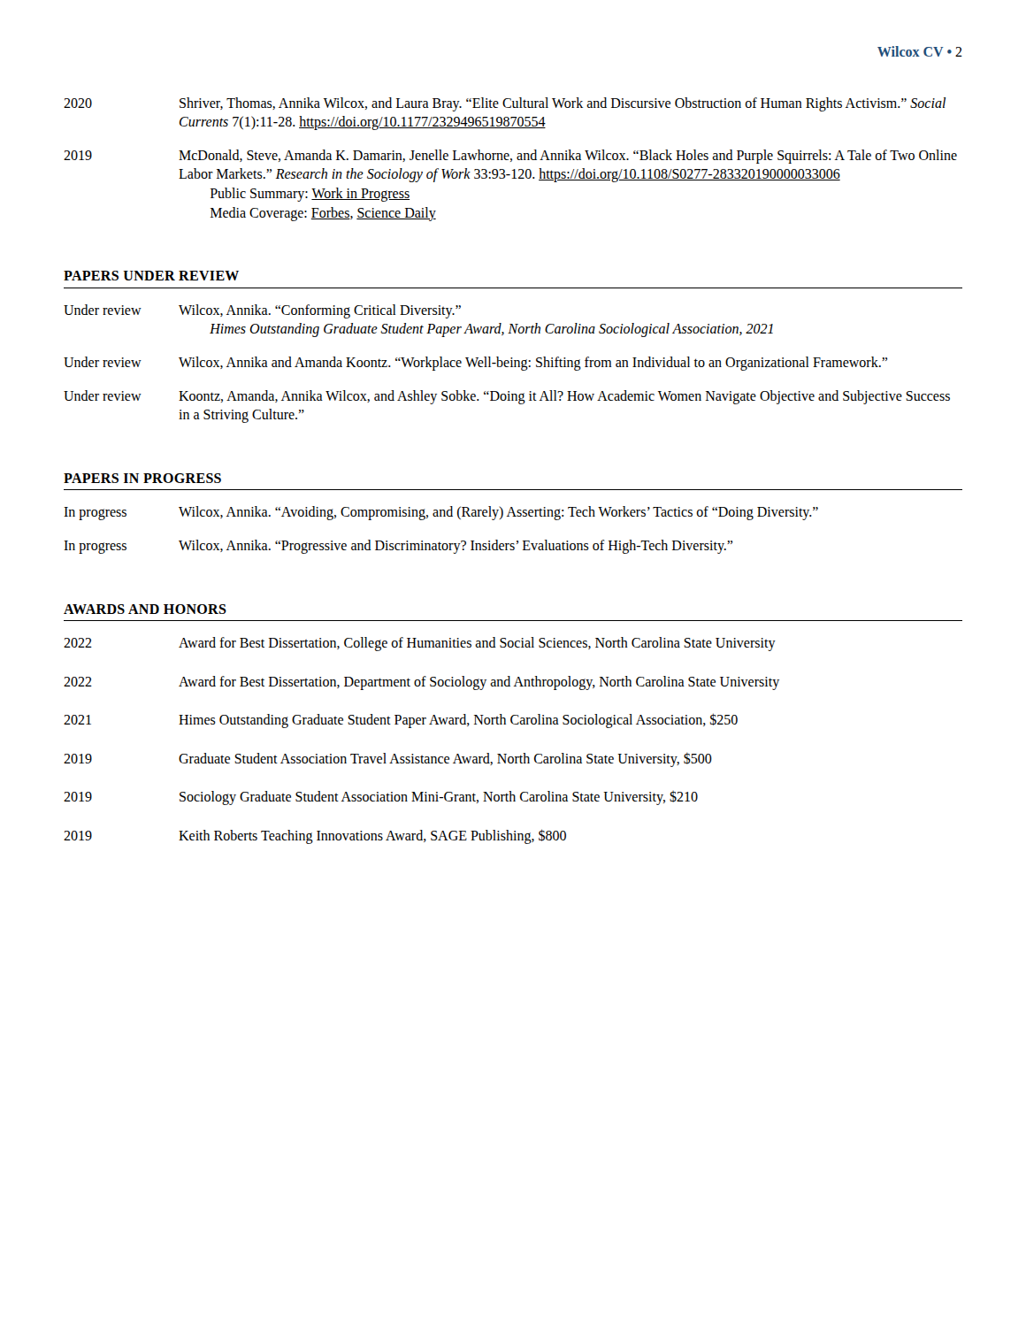Wilcox CV • 2
| 2020 | Shriver, Thomas, Annika Wilcox, and Laura Bray. “Elite Cultural Work and Discursive Obstruction of Human Rights Activism.” Social Currents 7(1):11-28. https://doi.org/10.1177/2329496519870554 |
| 2019 | McDonald, Steve, Amanda K. Damarin, Jenelle Lawhorne, and Annika Wilcox. “Black Holes and Purple Squirrels: A Tale of Two Online Labor Markets.” Research in the Sociology of Work 33:93-120. https://doi.org/10.1108/S0277-283320190000033006 Public Summary: Work in Progress Media Coverage: Forbes , Science Daily |
Papers Under Review
| Under review | Wilcox, Annika. “Conforming Critical Diversity.” Himes Outstanding Graduate Student Paper Award, North Carolina Sociological Association, 2021 |
| Under review | Wilcox, Annika and Amanda Koontz. “Workplace Well-being: Shifting from an Individual to an Organizational Framework.” |
| Under review | Koontz, Amanda, Annika Wilcox, and Ashley Sobke. “Doing it All? How Academic Women Navigate Objective and Subjective Success in a Striving Culture.” |
Papers in Progress
| In progress | Wilcox, Annika. “Avoiding, Compromising, and (Rarely) Asserting: Tech Workers’ Tactics of “Doing Diversity.” |
| In progress | Wilcox, Annika. “Progressive and Discriminatory? Insiders’ Evaluations of High-Tech Diversity.” |
Awards and Honors
| 2022 | Award for Best Dissertation, College of Humanities and Social Sciences, North Carolina State University |
| 2022 | Award for Best Dissertation, Department of Sociology and Anthropology, North Carolina State University |
| 2021 | Himes Outstanding Graduate Student Paper Award, North Carolina Sociological Association, $250 |
| 2019 | Graduate Student Association Travel Assistance Award, North Carolina State University, $500 |
| 2019 | Sociology Graduate Student Association Mini-Grant, North Carolina State University, $210 |
| 2019 | Keith Roberts Teaching Innovations Award, SAGE Publishing, $800 |